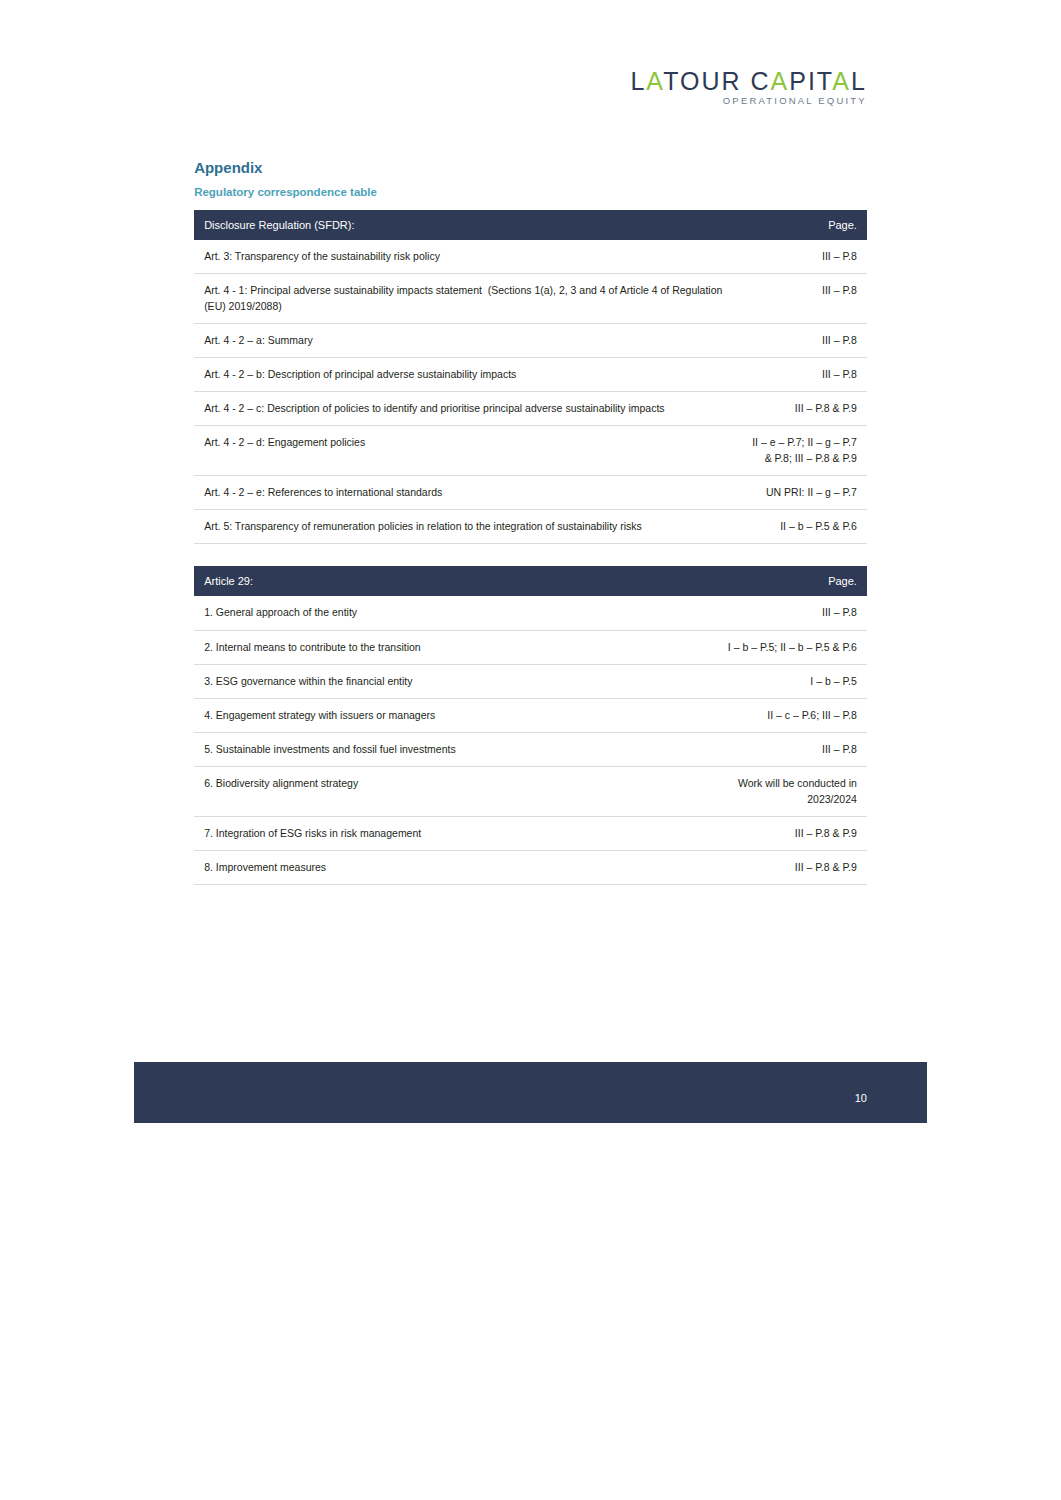LATOUR CAPITAL
OPERATIONAL EQUITY
Appendix
Regulatory correspondence table
| Disclosure Regulation (SFDR): | Page. |
| --- | --- |
| Art. 3: Transparency of the sustainability risk policy | III – P.8 |
| Art. 4 - 1: Principal adverse sustainability impacts statement (Sections 1(a), 2, 3 and 4 of Article 4 of Regulation (EU) 2019/2088) | III – P.8 |
| Art. 4 - 2 – a: Summary | III – P.8 |
| Art. 4 - 2 – b: Description of principal adverse sustainability impacts | III – P.8 |
| Art. 4 - 2 – c: Description of policies to identify and prioritise principal adverse sustainability impacts | III – P.8 & P.9 |
| Art. 4 - 2 – d: Engagement policies | II – e – P.7; II – g – P.7 & P.8; III – P.8 & P.9 |
| Art. 4 - 2 – e: References to international standards | UN PRI: II – g – P.7 |
| Art. 5: Transparency of remuneration policies in relation to the integration of sustainability risks | II – b – P.5 & P.6 |
| Article 29: | Page. |
| --- | --- |
| 1. General approach of the entity | III – P.8 |
| 2. Internal means to contribute to the transition | I – b – P.5; II – b – P.5 & P.6 |
| 3. ESG governance within the financial entity | I – b – P.5 |
| 4. Engagement strategy with issuers or managers | II – c – P.6; III – P.8 |
| 5. Sustainable investments and fossil fuel investments | III – P.8 |
| 6. Biodiversity alignment strategy | Work will be conducted in 2023/2024 |
| 7. Integration of ESG risks in risk management | III – P.8 & P.9 |
| 8. Improvement measures | III – P.8 & P.9 |
10